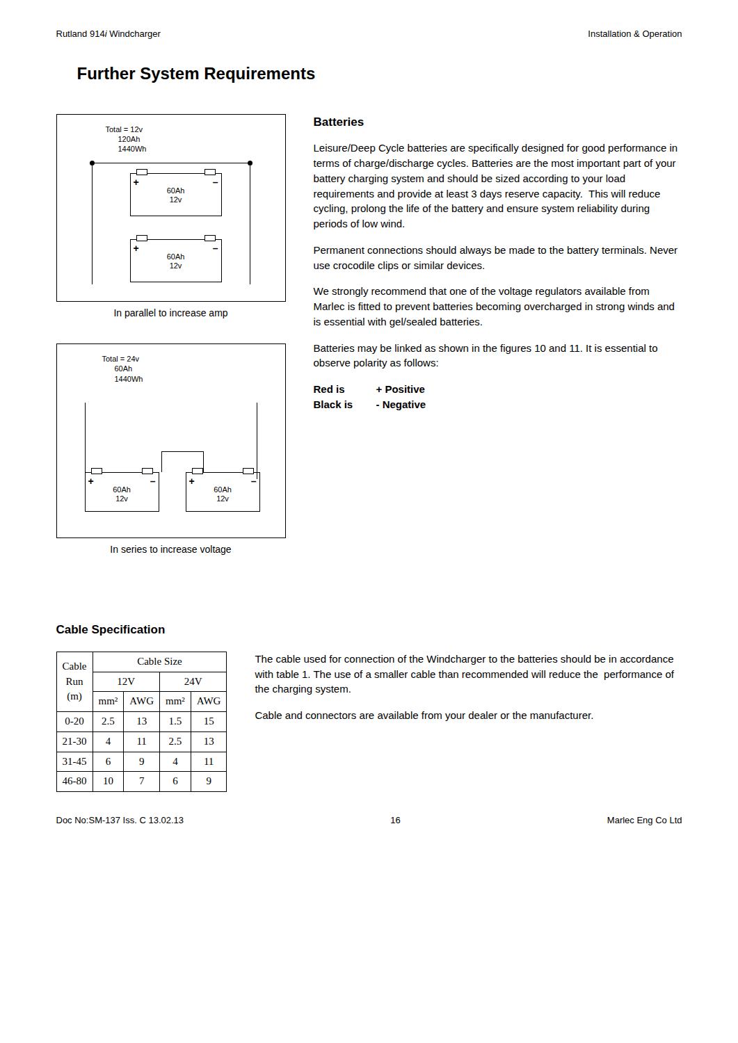Rutland 914i Windcharger
Installation & Operation
Further System Requirements
Total = 12v
120Ah
1440Wh
+
–
60Ah
12v
+
–
60Ah
12v
In parallel to increase amp
Total = 24v
60Ah
1440Wh
+
–
60Ah
12v
+
–
60Ah
12v
In series to increase voltage
Batteries
Leisure/Deep Cycle batteries are specifically designed for good performance in terms of charge/discharge cycles. Batteries are the most important part of your battery charging system and should be sized according to your load requirements and provide at least 3 days reserve capacity. This will reduce cycling, prolong the life of the battery and ensure system reliability during periods of low wind.
Permanent connections should always be made to the battery terminals. Never use crocodile clips or similar devices.
We strongly recommend that one of the voltage regulators available from Marlec is fitted to prevent batteries becoming overcharged in strong winds and is essential with gel/sealed batteries.
Batteries may be linked as shown in the figures 10 and 11. It is essential to observe polarity as follows:
Red is+ Positive
Black is- Negative
Cable Specification
| Cable Run (m) | Cable Size |
| --- | --- |
| 12V | 24V |
| mm² | AWG | mm² | AWG |
| 0-20 | 2.5 | 13 | 1.5 | 15 |
| 21-30 | 4 | 11 | 2.5 | 13 |
| 31-45 | 6 | 9 | 4 | 11 |
| 46-80 | 10 | 7 | 6 | 9 |
The cable used for connection of the Windcharger to the batteries should be in accordance with table 1. The use of a smaller cable than recommended will reduce the performance of the charging system.
Cable and connectors are available from your dealer or the manufacturer.
Doc No:SM-137 Iss. C 13.02.13
16
Marlec Eng Co Ltd